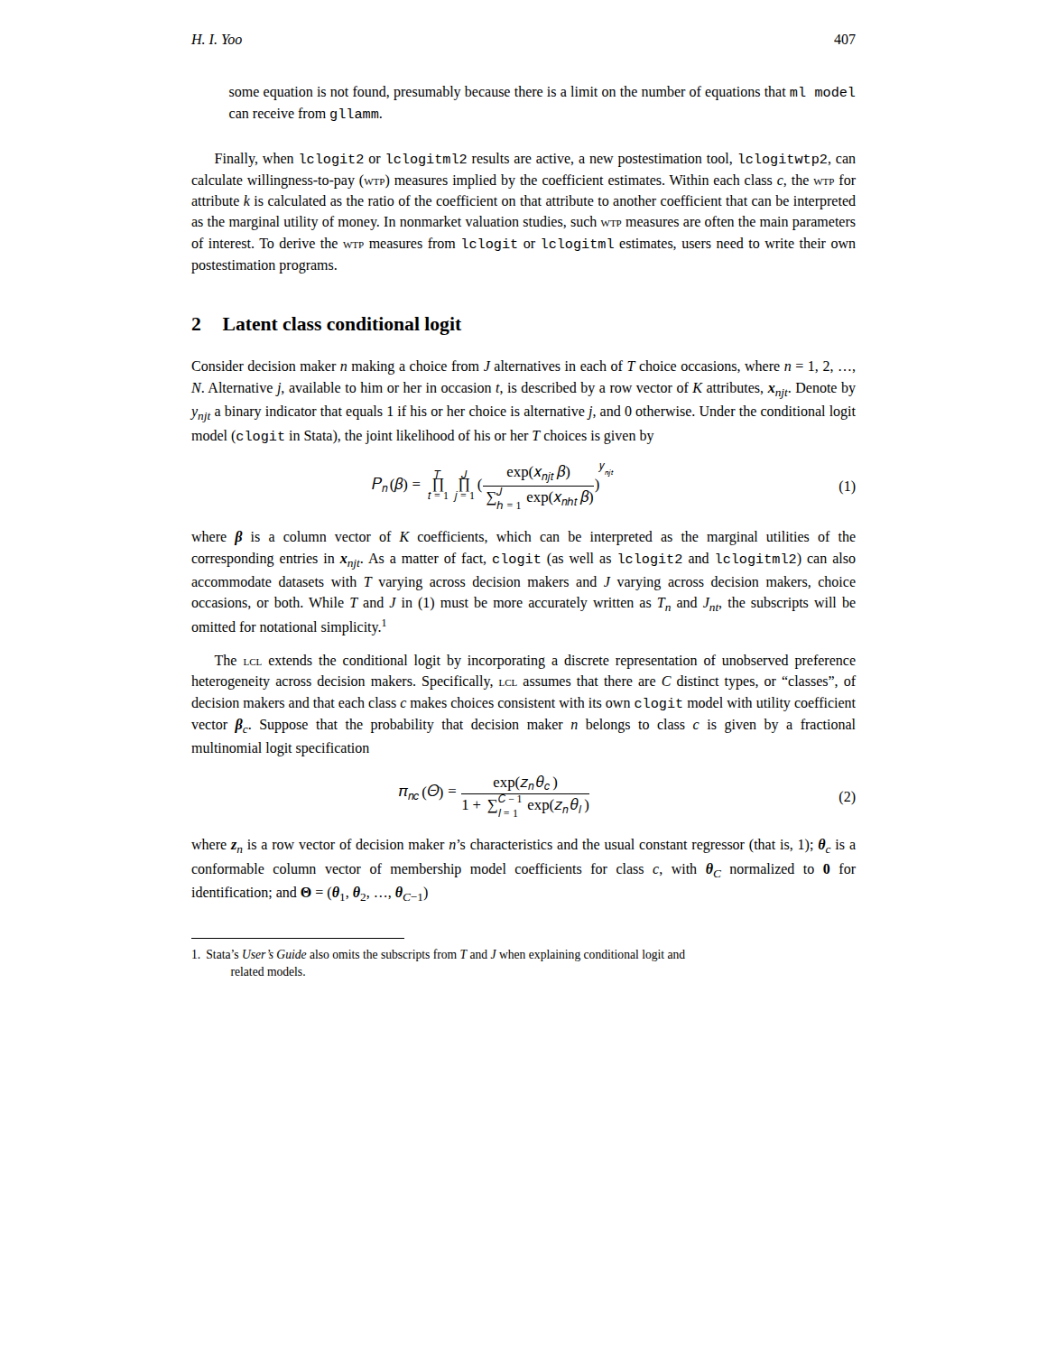H. I. Yoo 407
some equation is not found, presumably because there is a limit on the number of equations that ml model can receive from gllamm.
Finally, when lclogit2 or lclogitml2 results are active, a new postestimation tool, lclogitwtp2, can calculate willingness-to-pay (wtp) measures implied by the coefficient estimates. Within each class c, the wtp for attribute k is calculated as the ratio of the coefficient on that attribute to another coefficient that can be interpreted as the marginal utility of money. In nonmarket valuation studies, such wtp measures are often the main parameters of interest. To derive the wtp measures from lclogit or lclogitml estimates, users need to write their own postestimation programs.
2 Latent class conditional logit
Consider decision maker n making a choice from J alternatives in each of T choice occasions, where n = 1, 2, …, N. Alternative j, available to him or her in occasion t, is described by a row vector of K attributes, xnjt. Denote by ynjt a binary indicator that equals 1 if his or her choice is alternative j, and 0 otherwise. Under the conditional logit model (clogit in Stata), the joint likelihood of his or her T choices is given by
Pn (β) = ∏ t=1 T ∏ j=1 J ( exp(xnjtβ) ∑ h=1 J exp(xnhtβ) ) ynjt
(1)
where β is a column vector of K coefficients, which can be interpreted as the marginal utilities of the corresponding entries in xnjt. As a matter of fact, clogit (as well as lclogit2 and lclogitml2) can also accommodate datasets with T varying across decision makers and J varying across decision makers, choice occasions, or both. While T and J in (1) must be more accurately written as Tn and Jnt, the subscripts will be omitted for notational simplicity.1
The lcl extends the conditional logit by incorporating a discrete representation of unobserved preference heterogeneity across decision makers. Specifically, lcl assumes that there are C distinct types, or “classes”, of decision makers and that each class c makes choices consistent with its own clogit model with utility coefficient vector βc. Suppose that the probability that decision maker n belongs to class c is given by a fractional multinomial logit specification
πnc (Θ) = exp(znθc) 1+ ∑ l=1 C−1 exp(znθl)
(2)
where zn is a row vector of decision maker n’s characteristics and the usual constant regressor (that is, 1); θc is a conformable column vector of membership model coefficients for class c, with θC normalized to 0 for identification; and Θ = (θ1, θ2, …, θC−1)
1. Stata’s User’s Guide also omits the subscripts from T and J when explaining conditional logit andrelated models.